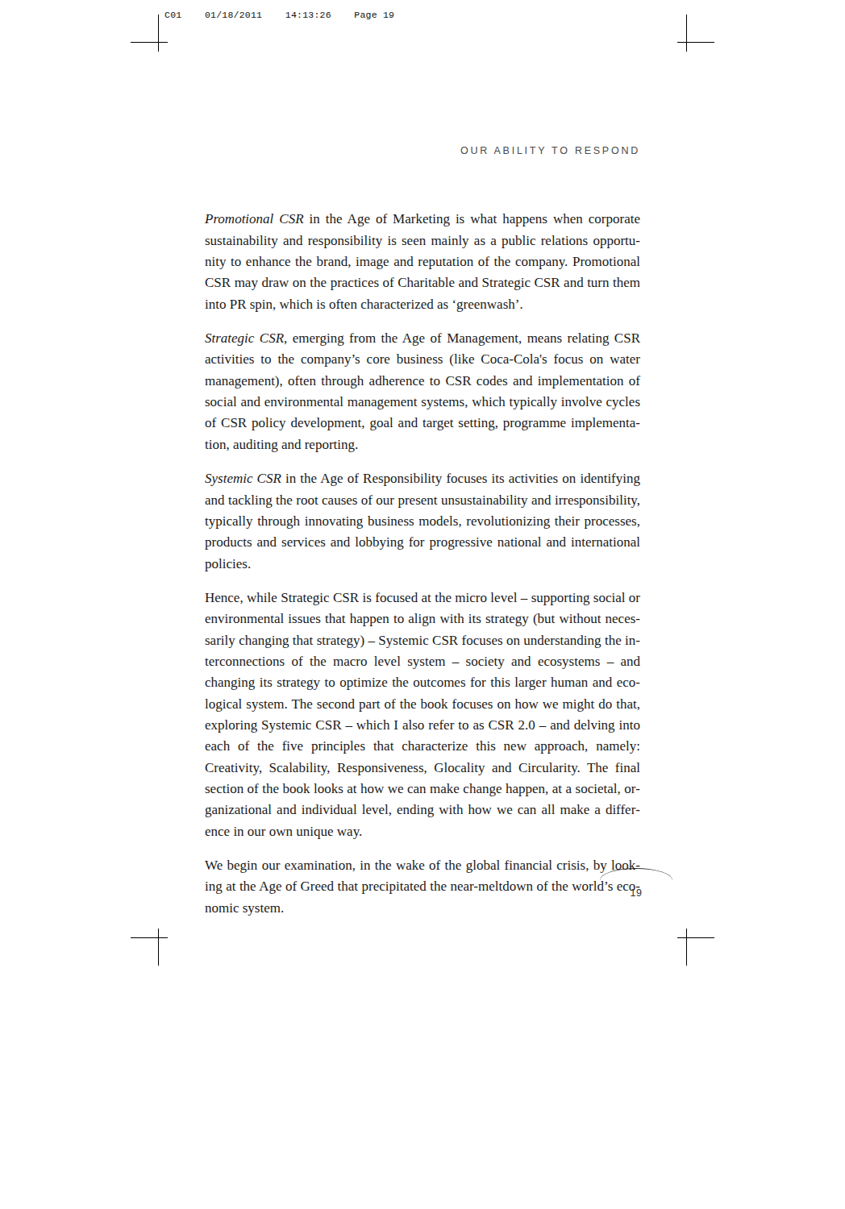C01 01/18/2011 14:13:26 Page 19
Our ability to respond
Promotional CSR in the Age of Marketing is what happens when corporate sustainability and responsibility is seen mainly as a public relations opportunity to enhance the brand, image and reputation of the company. Promotional CSR may draw on the practices of Charitable and Strategic CSR and turn them into PR spin, which is often characterized as ‘greenwash’.
Strategic CSR, emerging from the Age of Management, means relating CSR activities to the company’s core business (like Coca-Cola's focus on water management), often through adherence to CSR codes and implementation of social and environmental management systems, which typically involve cycles of CSR policy development, goal and target setting, programme implementation, auditing and reporting.
Systemic CSR in the Age of Responsibility focuses its activities on identifying and tackling the root causes of our present unsustainability and irresponsibility, typically through innovating business models, revolutionizing their processes, products and services and lobbying for progressive national and international policies.
Hence, while Strategic CSR is focused at the micro level – supporting social or environmental issues that happen to align with its strategy (but without necessarily changing that strategy) – Systemic CSR focuses on understanding the interconnections of the macro level system – society and ecosystems – and changing its strategy to optimize the outcomes for this larger human and ecological system. The second part of the book focuses on how we might do that, exploring Systemic CSR – which I also refer to as CSR 2.0 – and delving into each of the five principles that characterize this new approach, namely: Creativity, Scalability, Responsiveness, Glocality and Circularity. The final section of the book looks at how we can make change happen, at a societal, organizational and individual level, ending with how we can all make a difference in our own unique way.
We begin our examination, in the wake of the global financial crisis, by looking at the Age of Greed that precipitated the near-meltdown of the world’s economic system.
19